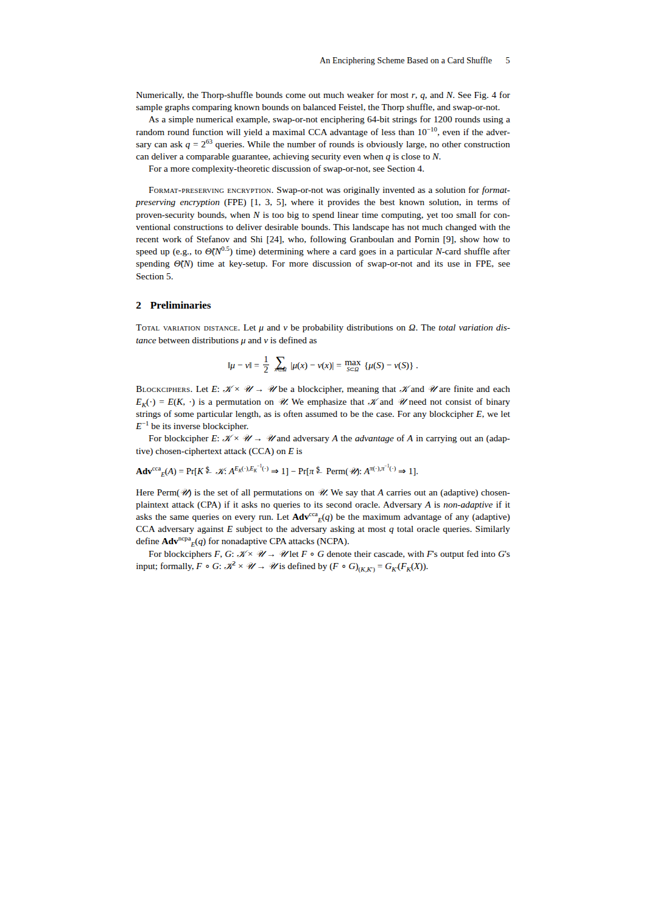An Enciphering Scheme Based on a Card Shuffle5
Numerically, the Thorp-shuffle bounds come out much weaker for most r, q, and N. See Fig. 4 for sample graphs comparing known bounds on balanced Feistel, the Thorp shuffle, and swap-or-not.
As a simple numerical example, swap-or-not enciphering 64-bit strings for 1200 rounds using a random round function will yield a maximal CCA advantage of less than 10−10, even if the adversary can ask q = 263 queries. While the number of rounds is obviously large, no other construction can deliver a comparable guarantee, achieving security even when q is close to N.
For a more complexity-theoretic discussion of swap-or-not, see Section 4.
Format-preserving encryption. Swap-or-not was originally invented as a solution for format-preserving encryption (FPE) [1, 3, 5], where it provides the best known solution, in terms of proven-security bounds, when N is too big to spend linear time computing, yet too small for conventional constructions to deliver desirable bounds. This landscape has not much changed with the recent work of Stefanov and Shi [24], who, following Granboulan and Pornin [9], show how to speed up (e.g., to Θ̃(N0.5) time) determining where a card goes in a particular N-card shuffle after spending Θ̃(N) time at key-setup. For more discussion of swap-or-not and its use in FPE, see Section 5.
2 Preliminaries
Total variation distance. Let μ and ν be probability distributions on Ω. The total variation distance between distributions μ and ν is defined as
‖μ − ν‖ = 12 ∑x∈Ω |μ(x) − ν(x)| = max S⊂Ω {μ(S) − ν(S)} .
Blockciphers. Let E: 𝒦 × 𝒰 → 𝒰 be a blockcipher, meaning that 𝒦 and 𝒰 are finite and each EK(·) = E(K, ·) is a permutation on 𝒰. We emphasize that 𝒦 and 𝒰 need not consist of binary strings of some particular length, as is often assumed to be the case. For any blockcipher E, we let E−1 be its inverse blockcipher.
For blockcipher E: 𝒦 × 𝒰 → 𝒰 and adversary A the advantage of A in carrying out an (adaptive) chosen-ciphertext attack (CCA) on E is
AdvccaE(A) = Pr[K $← 𝒦: AEK(·),EK−1(·) ⇒ 1] − Pr[π $← Perm(𝒰): Aπ(·),π−1(·) ⇒ 1].
Here Perm(𝒰) is the set of all permutations on 𝒰. We say that A carries out an (adaptive) chosen-plaintext attack (CPA) if it asks no queries to its second oracle. Adversary A is non-adaptive if it asks the same queries on every run. Let AdvccaE(q) be the maximum advantage of any (adaptive) CCA adversary against E subject to the adversary asking at most q total oracle queries. Similarly define AdvncpaE(q) for nonadaptive CPA attacks (NCPA).
For blockciphers F, G: 𝒦 × 𝒰 → 𝒰 let F ∘ G denote their cascade, with F's output fed into G's input; formally, F ∘ G: 𝒦2 × 𝒰 → 𝒰 is defined by (F ∘ G)(K,K′) = GK′(FK(X)).